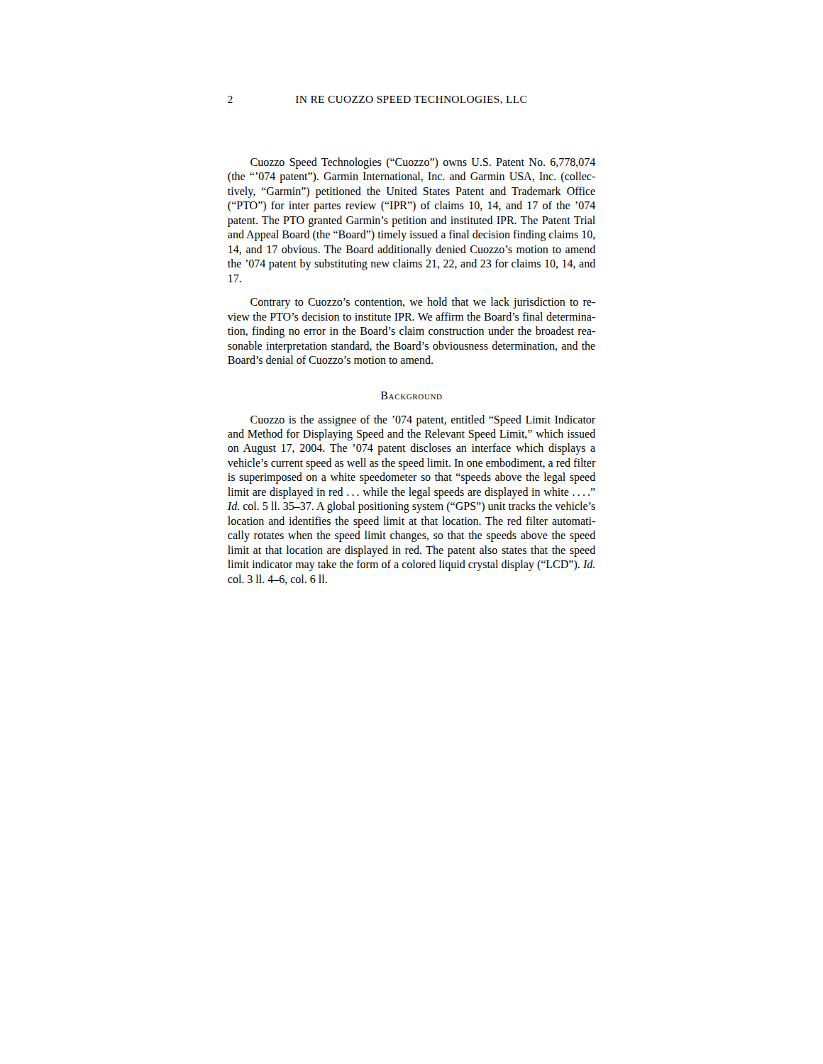2 In re Cuozzo Speed Technologies, LLC
Cuozzo Speed Technologies (“Cuozzo”) owns U.S. Patent No. 6,778,074 (the “’074 patent”). Garmin International, Inc. and Garmin USA, Inc. (collectively, “Garmin”) petitioned the United States Patent and Trademark Office (“PTO”) for inter partes review (“IPR”) of claims 10, 14, and 17 of the ’074 patent. The PTO granted Garmin’s petition and instituted IPR. The Patent Trial and Appeal Board (the “Board”) timely issued a final decision finding claims 10, 14, and 17 obvious. The Board additionally denied Cuozzo’s motion to amend the ’074 patent by substituting new claims 21, 22, and 23 for claims 10, 14, and 17.
Contrary to Cuozzo’s contention, we hold that we lack jurisdiction to review the PTO’s decision to institute IPR. We affirm the Board’s final determination, finding no error in the Board’s claim construction under the broadest reasonable interpretation standard, the Board’s obviousness determination, and the Board’s denial of Cuozzo’s motion to amend.
Background
Cuozzo is the assignee of the ’074 patent, entitled “Speed Limit Indicator and Method for Displaying Speed and the Relevant Speed Limit,” which issued on August 17, 2004. The ’074 patent discloses an interface which displays a vehicle’s current speed as well as the speed limit. In one embodiment, a red filter is superimposed on a white speedometer so that “speeds above the legal speed limit are displayed in red . . . while the legal speeds are displayed in white . . . .” Id. col. 5 ll. 35–37. A global positioning system (“GPS”) unit tracks the vehicle’s location and identifies the speed limit at that location. The red filter automatically rotates when the speed limit changes, so that the speeds above the speed limit at that location are displayed in red. The patent also states that the speed limit indicator may take the form of a colored liquid crystal display (“LCD”). Id. col. 3 ll. 4–6, col. 6 ll.